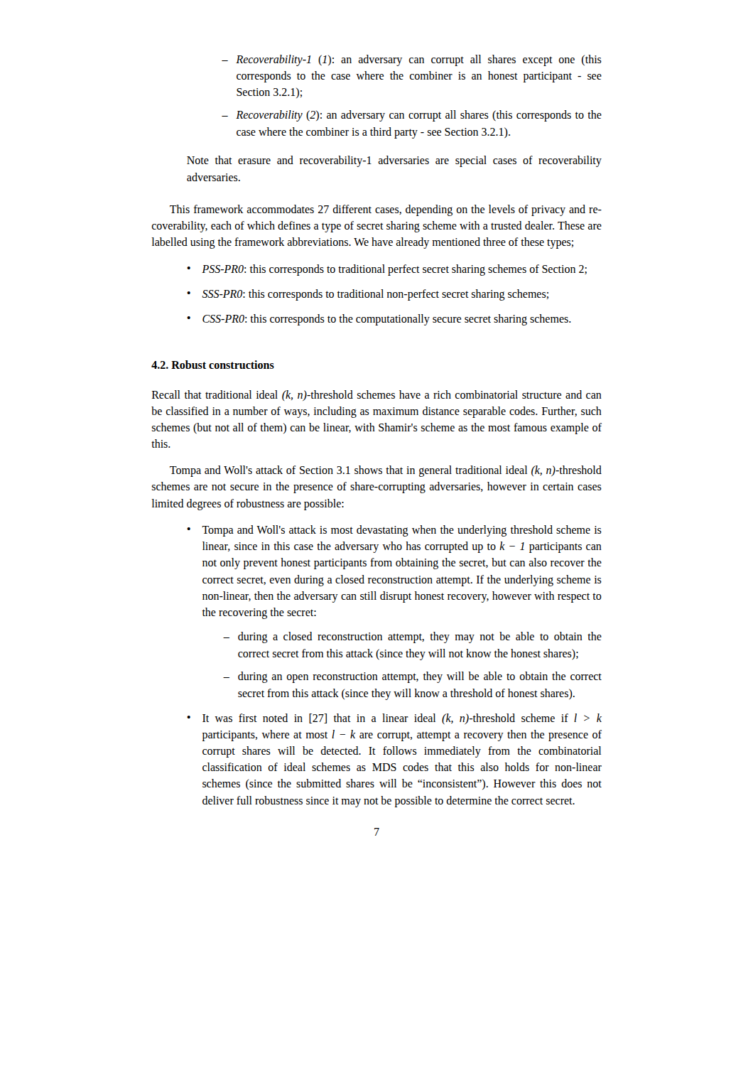Recoverability-1 (1): an adversary can corrupt all shares except one (this corresponds to the case where the combiner is an honest participant - see Section 3.2.1);
Recoverability (2): an adversary can corrupt all shares (this corresponds to the case where the combiner is a third party - see Section 3.2.1).
Note that erasure and recoverability-1 adversaries are special cases of recoverability adversaries.
This framework accommodates 27 different cases, depending on the levels of privacy and recoverability, each of which defines a type of secret sharing scheme with a trusted dealer. These are labelled using the framework abbreviations. We have already mentioned three of these types;
PSS-PR0: this corresponds to traditional perfect secret sharing schemes of Section 2;
SSS-PR0: this corresponds to traditional non-perfect secret sharing schemes;
CSS-PR0: this corresponds to the computationally secure secret sharing schemes.
4.2. Robust constructions
Recall that traditional ideal (k, n)-threshold schemes have a rich combinatorial structure and can be classified in a number of ways, including as maximum distance separable codes. Further, such schemes (but not all of them) can be linear, with Shamir's scheme as the most famous example of this.
Tompa and Woll's attack of Section 3.1 shows that in general traditional ideal (k, n)-threshold schemes are not secure in the presence of share-corrupting adversaries, however in certain cases limited degrees of robustness are possible:
Tompa and Woll's attack is most devastating when the underlying threshold scheme is linear, since in this case the adversary who has corrupted up to k − 1 participants can not only prevent honest participants from obtaining the secret, but can also recover the correct secret, even during a closed reconstruction attempt. If the underlying scheme is non-linear, then the adversary can still disrupt honest recovery, however with respect to the recovering the secret:
during a closed reconstruction attempt, they may not be able to obtain the correct secret from this attack (since they will not know the honest shares);
during an open reconstruction attempt, they will be able to obtain the correct secret from this attack (since they will know a threshold of honest shares).
It was first noted in [27] that in a linear ideal (k, n)-threshold scheme if l > k participants, where at most l − k are corrupt, attempt a recovery then the presence of corrupt shares will be detected. It follows immediately from the combinatorial classification of ideal schemes as MDS codes that this also holds for non-linear schemes (since the submitted shares will be “inconsistent”). However this does not deliver full robustness since it may not be possible to determine the correct secret.
7